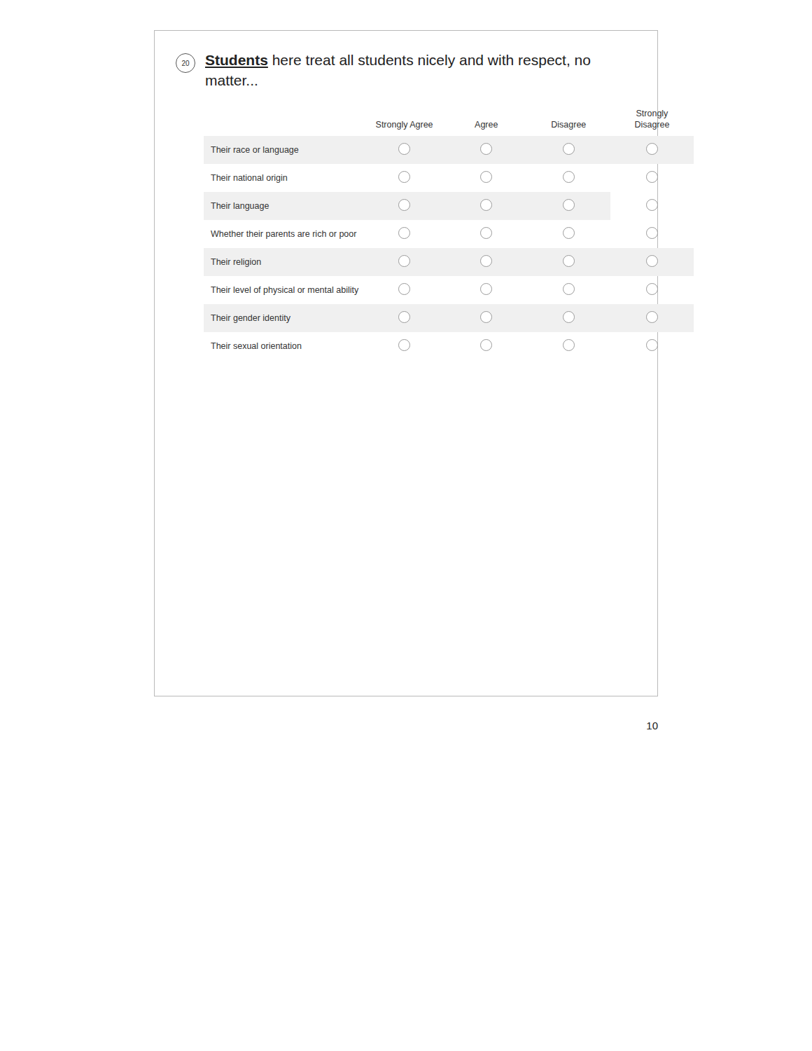20
Students here treat all students nicely and with respect, no matter...
| | Strongly Agree | Agree | Disagree | Strongly Disagree |
| --- | --- | --- | --- | --- |
| Their race or language | | | | |
| Their national origin | | | | |
| Their language | | | | |
| Whether their parents are rich or poor | | | | |
| Their religion | | | | |
| Their level of physical or mental ability | | | | |
| Their gender identity | | | | |
| Their sexual orientation | | | | |
10